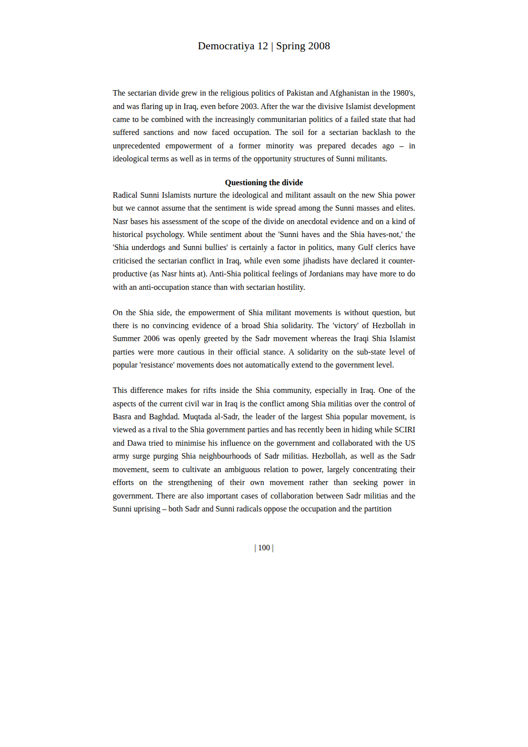Democratiya 12 | Spring 2008
The sectarian divide grew in the religious politics of Pakistan and Afghanistan in the 1980's, and was flaring up in Iraq, even before 2003. After the war the divisive Islamist development came to be combined with the increasingly communitarian politics of a failed state that had suffered sanctions and now faced occupation. The soil for a sectarian backlash to the unprecedented empowerment of a former minority was prepared decades ago – in ideological terms as well as in terms of the opportunity structures of Sunni militants.
Questioning the divide
Radical Sunni Islamists nurture the ideological and militant assault on the new Shia power but we cannot assume that the sentiment is wide spread among the Sunni masses and elites. Nasr bases his assessment of the scope of the divide on anecdotal evidence and on a kind of historical psychology. While sentiment about the 'Sunni haves and the Shia haves-not,' the 'Shia underdogs and Sunni bullies' is certainly a factor in politics, many Gulf clerics have criticised the sectarian conflict in Iraq, while even some jihadists have declared it counter-productive (as Nasr hints at). Anti-Shia political feelings of Jordanians may have more to do with an anti-occupation stance than with sectarian hostility.
On the Shia side, the empowerment of Shia militant movements is without question, but there is no convincing evidence of a broad Shia solidarity. The 'victory' of Hezbollah in Summer 2006 was openly greeted by the Sadr movement whereas the Iraqi Shia Islamist parties were more cautious in their official stance. A solidarity on the sub-state level of popular 'resistance' movements does not automatically extend to the government level.
This difference makes for rifts inside the Shia community, especially in Iraq. One of the aspects of the current civil war in Iraq is the conflict among Shia militias over the control of Basra and Baghdad. Muqtada al-Sadr, the leader of the largest Shia popular movement, is viewed as a rival to the Shia government parties and has recently been in hiding while SCIRI and Dawa tried to minimise his influence on the government and collaborated with the US army surge purging Shia neighbourhoods of Sadr militias. Hezbollah, as well as the Sadr movement, seem to cultivate an ambiguous relation to power, largely concentrating their efforts on the strengthening of their own movement rather than seeking power in government. There are also important cases of collaboration between Sadr militias and the Sunni uprising – both Sadr and Sunni radicals oppose the occupation and the partition
| 100 |